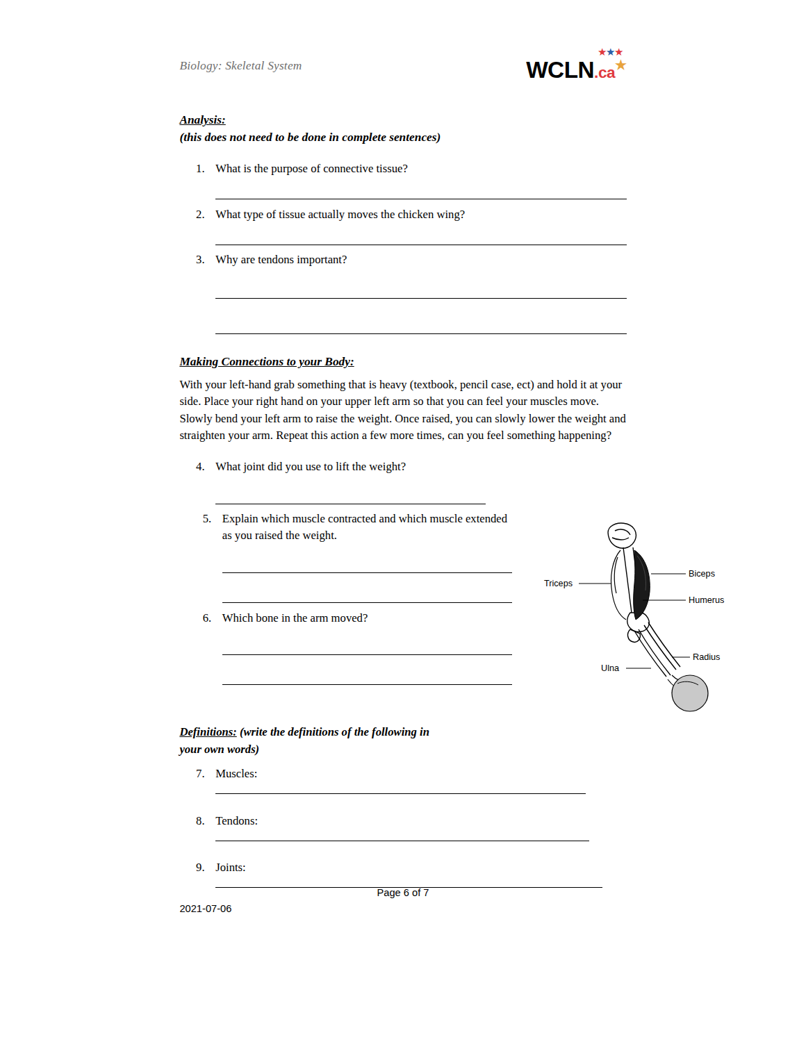Biology: Skeletal System
★★★
WCLN.ca★
Analysis:
(this does not need to be done in complete sentences)
What is the purpose of connective tissue?
What type of tissue actually moves the chicken wing?
Why are tendons important?
Making Connections to your Body:
With your left-hand grab something that is heavy (textbook, pencil case, ect) and hold it at your side. Place your right hand on your upper left arm so that you can feel your muscles move. Slowly bend your left arm to raise the weight. Once raised, you can slowly lower the weight and straighten your arm. Repeat this action a few more times, can you feel something happening?
What joint did you use to lift the weight?
Explain which muscle contracted and which muscle extended as you raised the weight.
Which bone in the arm moved?
Biceps Triceps Humerus Radius Ulna
Definitions: (write the definitions of the following in
your own words)
Muscles:
Tendons:
Joints:
Page 6 of 7
2021-07-06